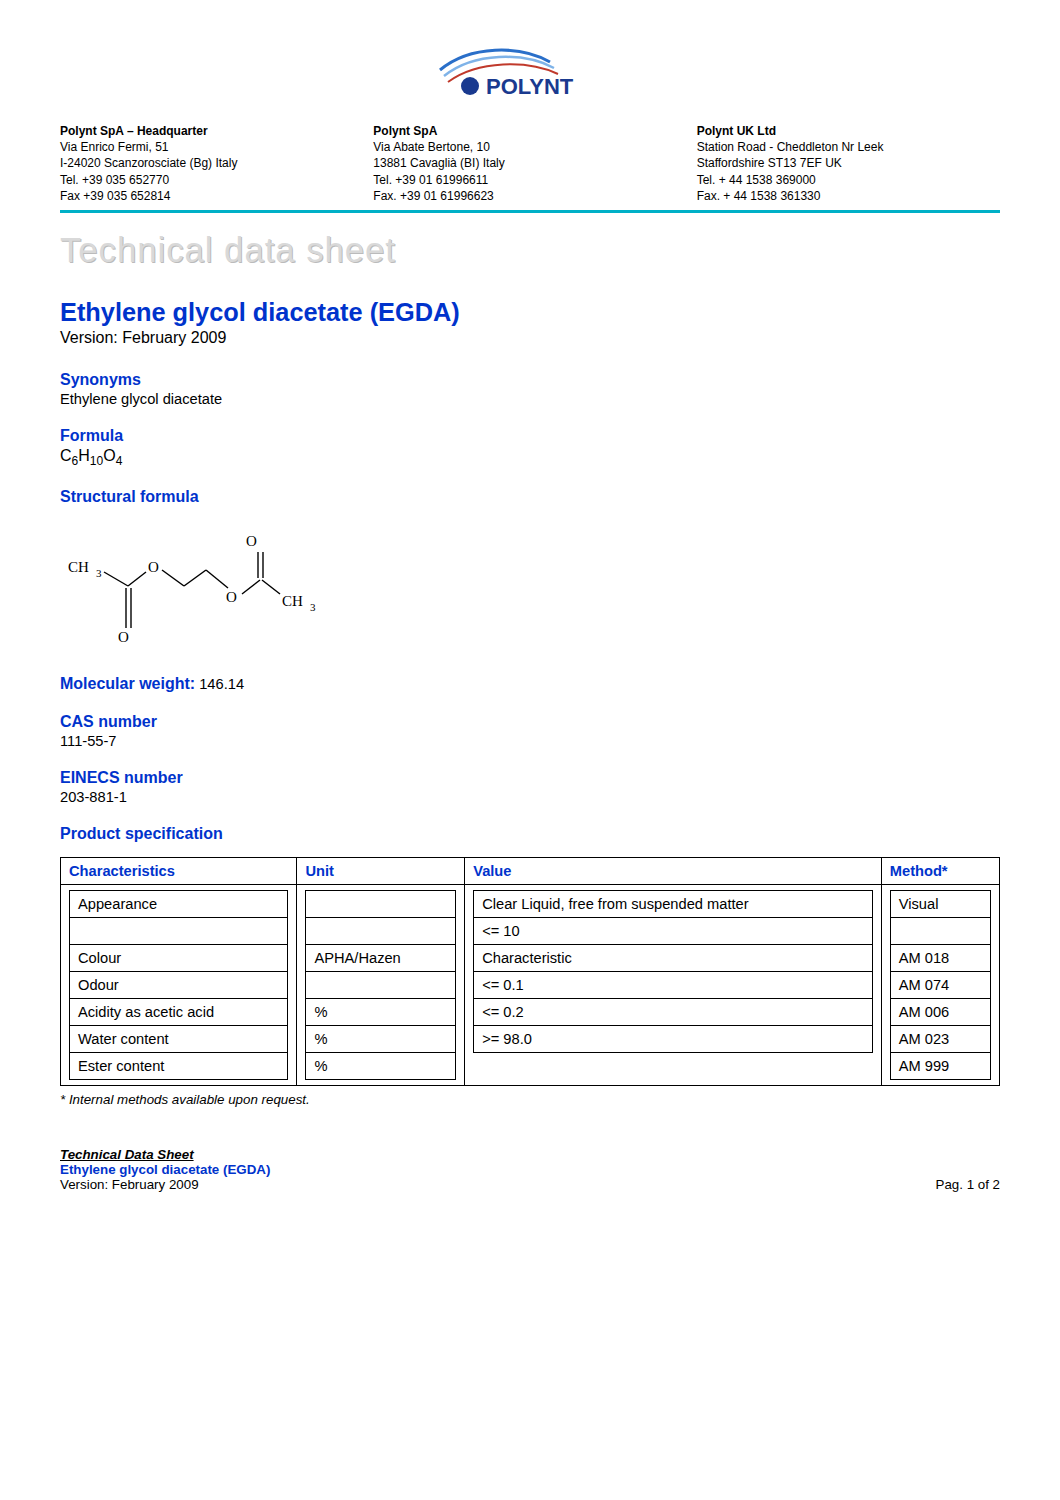POLYNT
| Polynt SpA – Headquarter Via Enrico Fermi, 51 I-24020 Scanzorosciate (Bg) Italy Tel. +39 035 652770 Fax +39 035 652814 | Polynt SpA Via Abate Bertone, 10 13881 Cavaglià (BI) Italy Tel. +39 01 61996611 Fax. +39 01 61996623 | Polynt UK Ltd Station Road - Cheddleton Nr Leek Staffordshire ST13 7EF UK Tel. + 44 1538 369000 Fax. + 44 1538 361330 |
Technical data sheet
Ethylene glycol diacetate (EGDA)
Version: February 2009
Synonyms
Ethylene glycol diacetate
Formula
C6H10O4
Structural formula
CH 3 O O O O CH 3
Molecular weight:
146.14
CAS number
111-55-7
EINECS number
203-881-1
Product specification
| Characteristics | Unit | Value | Method* |
| --- | --- | --- | --- |
| / Appearance / / Colour / / Odour / / Acidity as acetic acid / / Water content / / Ester content / | / APHA/Hazen / / % / / % / / % / | / Clear Liquid, free from suspended matter / / <= 10 / / Characteristic / / <= 0.1 / / <= 0.2 / / >= 98.0 / | / Visual / / AM 018 / / AM 074 / / AM 006 / / AM 023 / / AM 999 / |
* Internal methods available upon request.
Technical Data Sheet
Ethylene glycol diacetate (EGDA)
Version: February 2009 Pag. 1 of 2